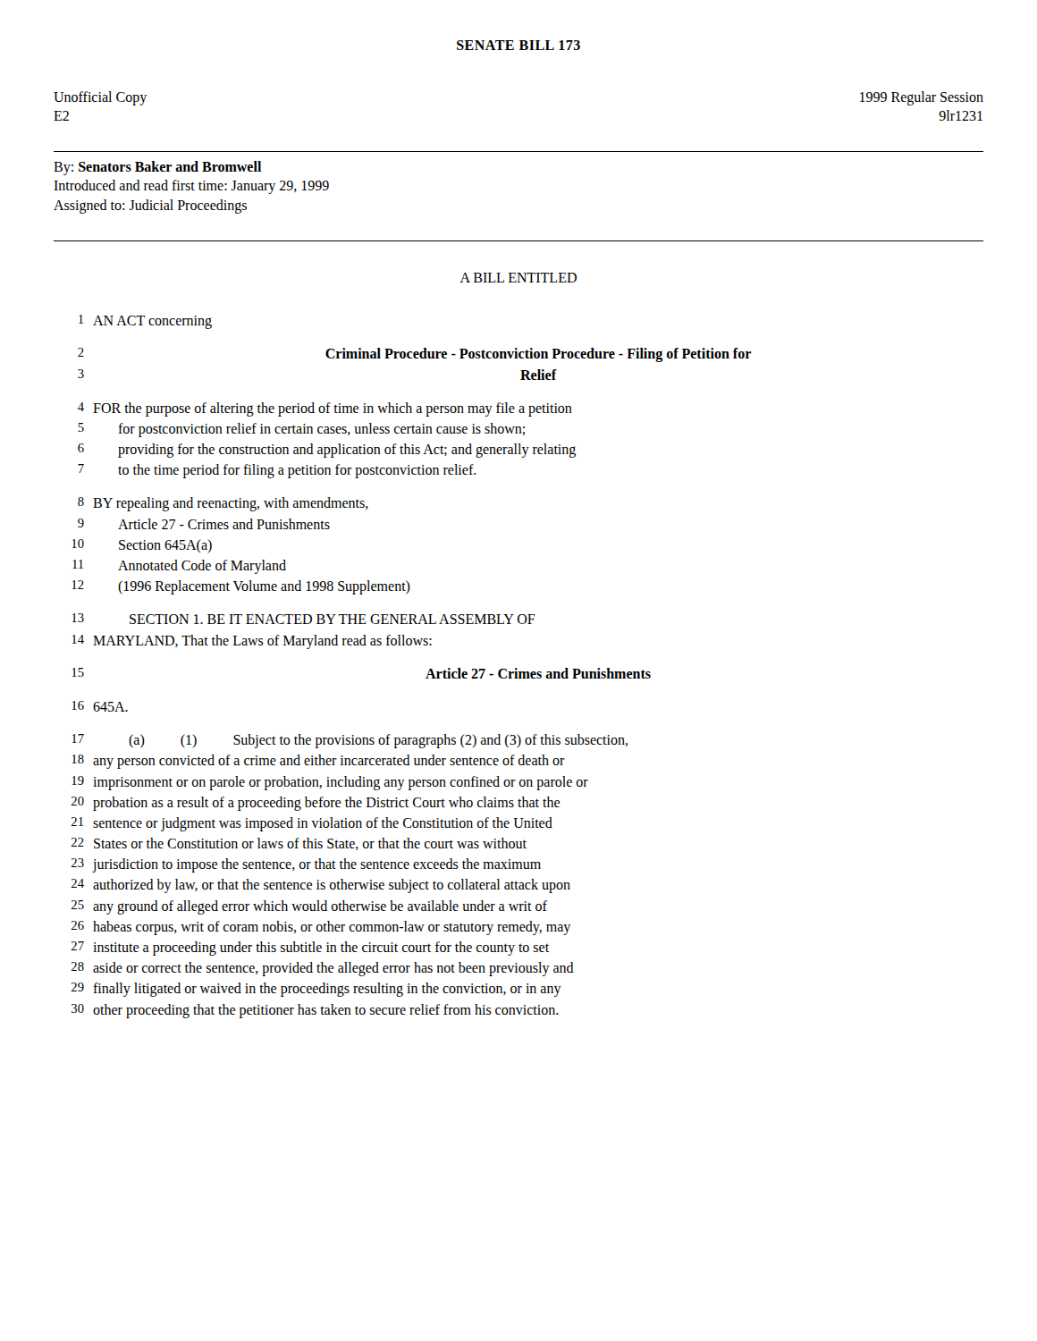SENATE BILL 173
Unofficial Copy
E2
1999 Regular Session
9lr1231
By: Senators Baker and Bromwell
Introduced and read first time: January 29, 1999
Assigned to: Judicial Proceedings
A BILL ENTITLED
1
AN ACT concerning
2
Criminal Procedure - Postconviction Procedure - Filing of Petition for
3
Relief
4
FOR the purpose of altering the period of time in which a person may file a petition
5
for postconviction relief in certain cases, unless certain cause is shown;
6
providing for the construction and application of this Act; and generally relating
7
to the time period for filing a petition for postconviction relief.
8
BY repealing and reenacting, with amendments,
9
Article 27 - Crimes and Punishments
10
Section 645A(a)
11
Annotated Code of Maryland
12
(1996 Replacement Volume and 1998 Supplement)
13
SECTION 1. BE IT ENACTED BY THE GENERAL ASSEMBLY OF
14
MARYLAND, That the Laws of Maryland read as follows:
15
Article 27 - Crimes and Punishments
16
645A.
17
(a) (1) Subject to the provisions of paragraphs (2) and (3) of this subsection,
18
any person convicted of a crime and either incarcerated under sentence of death or
19
imprisonment or on parole or probation, including any person confined or on parole or
20
probation as a result of a proceeding before the District Court who claims that the
21
sentence or judgment was imposed in violation of the Constitution of the United
22
States or the Constitution or laws of this State, or that the court was without
23
jurisdiction to impose the sentence, or that the sentence exceeds the maximum
24
authorized by law, or that the sentence is otherwise subject to collateral attack upon
25
any ground of alleged error which would otherwise be available under a writ of
26
habeas corpus, writ of coram nobis, or other common-law or statutory remedy, may
27
institute a proceeding under this subtitle in the circuit court for the county to set
28
aside or correct the sentence, provided the alleged error has not been previously and
29
finally litigated or waived in the proceedings resulting in the conviction, or in any
30
other proceeding that the petitioner has taken to secure relief from his conviction.